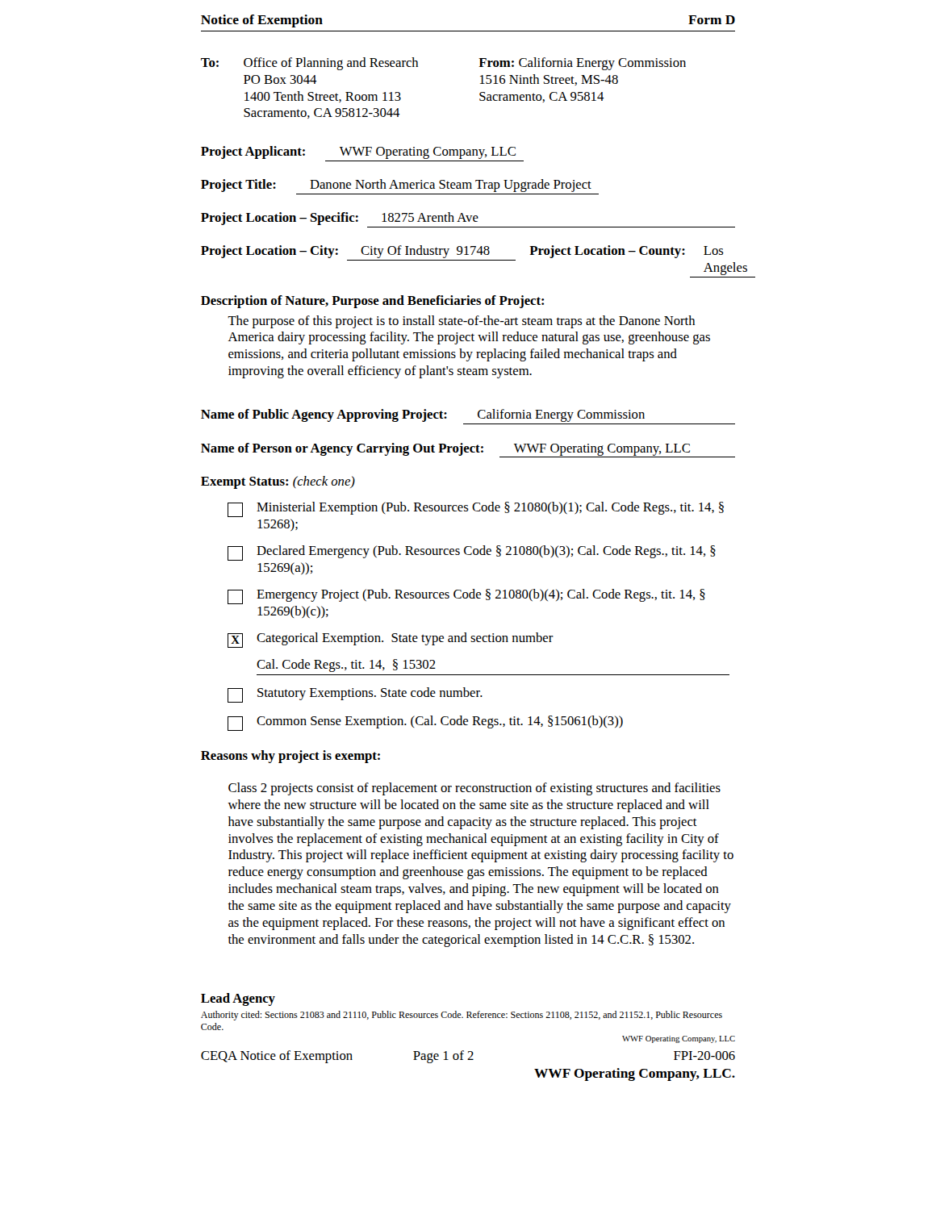Notice of Exemption
Form D
To:
Office of Planning and Research
PO Box 3044
1400 Tenth Street, Room 113
Sacramento, CA 95812-3044
From: California Energy Commission
1516 Ninth Street, MS-48
Sacramento, CA 95814
Project Applicant: WWF Operating Company, LLC
Project Title: Danone North America Steam Trap Upgrade Project
Project Location – Specific: 18275 Arenth Ave
Project Location – City: City Of Industry 91748 Project Location – County: Los Angeles
Description of Nature, Purpose and Beneficiaries of Project:
The purpose of this project is to install state-of-the-art steam traps at the Danone North America dairy processing facility. The project will reduce natural gas use, greenhouse gas emissions, and criteria pollutant emissions by replacing failed mechanical traps and improving the overall efficiency of plant's steam system.
Name of Public Agency Approving Project: California Energy Commission
Name of Person or Agency Carrying Out Project: WWF Operating Company, LLC
Exempt Status: (check one)
Ministerial Exemption (Pub. Resources Code § 21080(b)(1); Cal. Code Regs., tit. 14, § 15268);
Declared Emergency (Pub. Resources Code § 21080(b)(3); Cal. Code Regs., tit. 14, § 15269(a));
Emergency Project (Pub. Resources Code § 21080(b)(4); Cal. Code Regs., tit. 14, § 15269(b)(c));
X
Categorical Exemption. State type and section number
Cal. Code Regs., tit. 14, § 15302
Statutory Exemptions. State code number.
Common Sense Exemption. (Cal. Code Regs., tit. 14, §15061(b)(3))
Reasons why project is exempt:
Class 2 projects consist of replacement or reconstruction of existing structures and facilities where the new structure will be located on the same site as the structure replaced and will have substantially the same purpose and capacity as the structure replaced. This project involves the replacement of existing mechanical equipment at an existing facility in City of Industry. This project will replace inefficient equipment at existing dairy processing facility to reduce energy consumption and greenhouse gas emissions. The equipment to be replaced includes mechanical steam traps, valves, and piping. The new equipment will be located on the same site as the equipment replaced and have substantially the same purpose and capacity as the equipment replaced. For these reasons, the project will not have a significant effect on the environment and falls under the categorical exemption listed in 14 C.C.R. § 15302.
Lead Agency
Authority cited: Sections 21083 and 21110, Public Resources Code. Reference: Sections 21108, 21152, and 21152.1, Public Resources Code.
WWF Operating Company, LLC
CEQA Notice of Exemption
Page 1 of 2
FPI-20-006
WWF Operating Company, LLC.